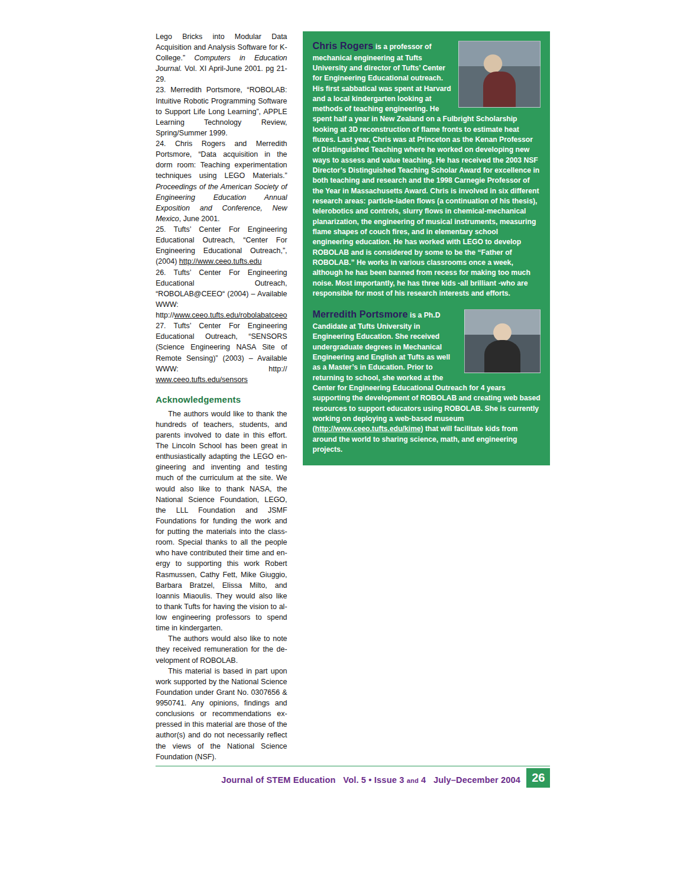Lego Bricks into Modular Data Acquisition and Analysis Software for K-College.” Computers in Education Journal. Vol. XI April-June 2001. pg 21-29.
23. Merredith Portsmore, “ROBOLAB: Intuitive Robotic Programming Software to Support Life Long Learning”, APPLE Learning Technology Review, Spring/Summer 1999.
24. Chris Rogers and Merredith Portsmore, “Data acquisition in the dorm room: Teaching experimentation techniques using LEGO Materials.” Proceedings of the American Society of Engineering Education Annual Exposition and Conference, New Mexico, June 2001.
25. Tufts’ Center For Engineering Educational Outreach, “Center For Engineering Educational Outreach,”,(2004) http://www.ceeo.tufts.edu
26. Tufts’ Center For Engineering Educational Outreach, “ROBOLAB@CEEO“ (2004) – Available WWW: http://www.ceeo.tufts.edu/robolabatceeo
27. Tufts’ Center For Engineering Educational Outreach, “SENSORS (Science Engineering NASA Site of Remote Sensing)” (2003) – Available WWW: http:// www.ceeo.tufts.edu/sensors
Acknowledgements
The authors would like to thank the hundreds of teachers, students, and parents involved to date in this effort. The Lincoln School has been great in enthusiastically adapting the LEGO engineering and inventing and testing much of the curriculum at the site. We would also like to thank NASA, the National Science Foundation, LEGO, the LLL Foundation and JSMF Foundations for funding the work and for putting the materials into the classroom. Special thanks to all the people who have contributed their time and energy to supporting this work Robert Rasmussen, Cathy Fett, Mike Giuggio, Barbara Bratzel, Elissa Milto, and Ioannis Miaoulis. They would also like to thank Tufts for having the vision to allow engineering professors to spend time in kindergarten.
The authors would also like to note they received remuneration for the development of ROBOLAB.
This material is based in part upon work supported by the National Science Foundation under Grant No. 0307656 & 9950741. Any opinions, findings and conclusions or recommendations expressed in this material are those of the author(s) and do not necessarily reflect the views of the National Science Foundation (NSF).
Chris Rogers is a professor of mechanical engineering at Tufts University and director of Tufts’ Center for Engineering Educational outreach. His first sabbatical was spent at Harvard and a local kindergarten looking at methods of teaching engineering. He spent half a year in New Zealand on a Fulbright Scholarship looking at 3D reconstruction of flame fronts to estimate heat fluxes. Last year, Chris was at Princeton as the Kenan Professor of Distinguished Teaching where he worked on developing new ways to assess and value teaching. He has received the 2003 NSF Director’s Distinguished Teaching Scholar Award for excellence in both teaching and research and the 1998 Carnegie Professor of the Year in Massachusetts Award. Chris is involved in six different research areas: particle-laden flows (a continuation of his thesis), telerobotics and controls, slurry flows in chemical-mechanical planarization, the engineering of musical instruments, measuring flame shapes of couch fires, and in elementary school engineering education. He has worked with LEGO to develop ROBOLAB and is considered by some to be the “Father of ROBOLAB.” He works in various classrooms once a week, although he has been banned from recess for making too much noise. Most importantly, he has three kids -all brilliant -who are responsible for most of his research interests and efforts.
Merredith Portsmore is a Ph.D Candidate at Tufts University in Engineering Education. She received undergraduate degrees in Mechanical Engineering and English at Tufts as well as a Master’s in Education. Prior to returning to school, she worked at the Center for Engineering Educational Outreach for 4 years supporting the development of ROBOLAB and creating web based resources to support educators using ROBOLAB. She is currently working on deploying a web-based museum (http://www.ceeo.tufts.edu/kime) that will facilitate kids from around the world to sharing science, math, and engineering projects.
Journal of STEM Education Vol. 5 • Issue 3 and 4 July–December 2004
26